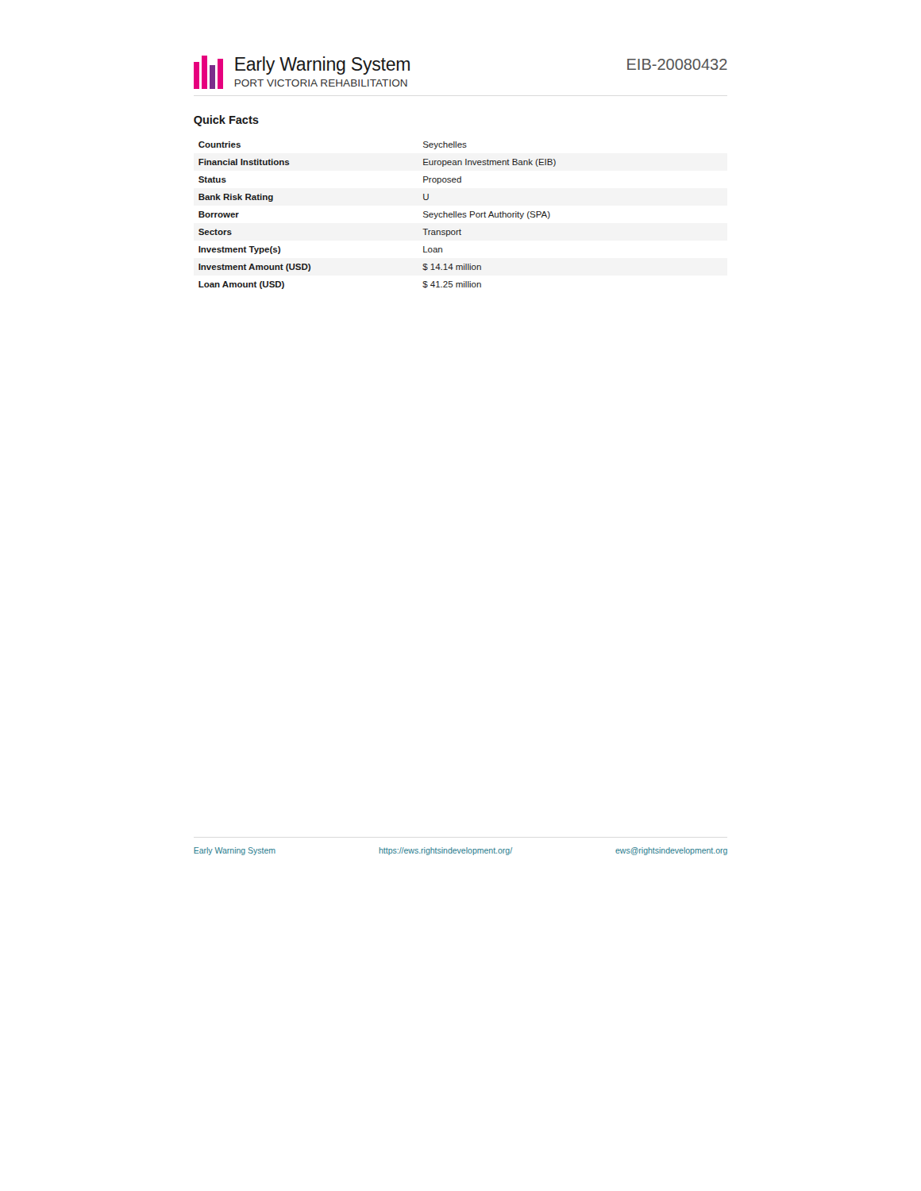Early Warning System
PORT VICTORIA REHABILITATION
EIB-20080432
Quick Facts
| Countries | Seychelles |
| Financial Institutions | European Investment Bank (EIB) |
| Status | Proposed |
| Bank Risk Rating | U |
| Borrower | Seychelles Port Authority (SPA) |
| Sectors | Transport |
| Investment Type(s) | Loan |
| Investment Amount (USD) | $ 14.14 million |
| Loan Amount (USD) | $ 41.25 million |
Early Warning System
https://ews.rightsindevelopment.org/
ews@rightsindevelopment.org